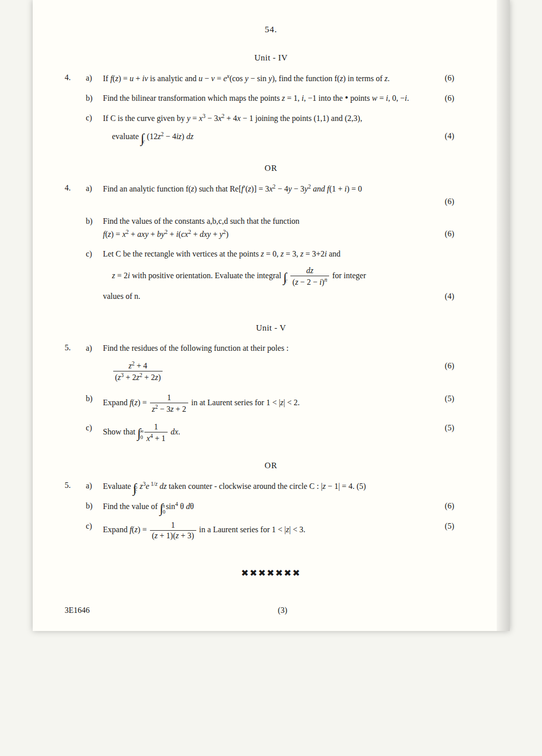54.
Unit - IV
4.
a)
If f(z) = u + iv is analytic and u − v = ex(cos y − sin y), find the function f(z) in terms of z. (6)
b)
Find the bilinear transformation which maps the points z = 1, i, −1 into the • points w = i, 0, −i. (6)
c)
If C is the curve given by y = x3 − 3x2 + 4x − 1 joining the points (1,1) and (2,3), evaluate ∫c (12z2 − 4iz) dz (4)
OR
4.
a)
Find an analytic function f(z) such that Re[f′(z)] = 3x2 − 4y − 3y2 and f(1 + i) = 0
(6)
b)
Find the values of the constants a,b,c,d such that the function
f(z) = x2 + axy + by2 + i(cx2 + dxy + y2) (6)
c)
Let C be the rectangle with vertices at the points z = 0, z = 3, z = 3+2i and z = 2i with positive orientation. Evaluate the integral ∫c dz (z − 2 − i)n for integer values of n. (4)
Unit - V
5.
a)
Find the residues of the following function at their poles : z2 + 4 (z3 + 2z2 + 2z) (6)
b)
Expand f(z) = 1 z2 − 3z + 2 in at Laurent series for 1 < |z| < 2. (5)
c)
Show that ∫0∞ 1 x4 + 1 dx. (5)
OR
5.
a)
Evaluate ∫○c z3e 1/z dz taken counter - clockwise around the circle C : |z − 1| = 4. (5)
b)
Find the value of ∫0 π sin4 θ dθ (6)
c)
Expand f(z) = 1 (z + 1)(z + 3) in a Laurent series for 1 < |z| < 3. (5)
✖✖✖✖✖✖✖
3E1646
(3)